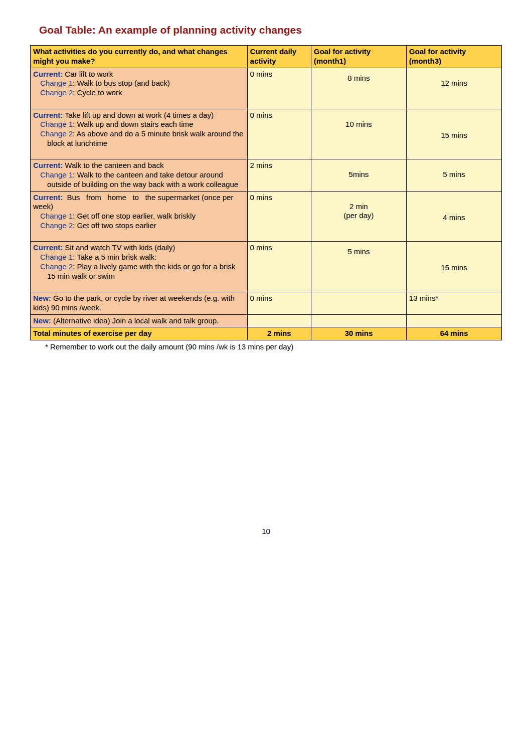Goal Table: An example of planning activity changes
| What activities do you currently do, and what changes might you make? | Current daily activity | Goal for activity (month1) | Goal for activity (month3) |
| --- | --- | --- | --- |
| Current: Car lift to work Change 1 : Walk to bus stop (and back) Change 2 : Cycle to work | 0 mins | 8 mins | 12 mins |
| Current: Take lift up and down at work (4 times a day) Change 1 : Walk up and down stairs each time Change 2 : As above and do a 5 minute brisk walk around the block at lunchtime | 0 mins | 10 mins | 15 mins |
| Current: Walk to the canteen and back Change 1 : Walk to the canteen and take detour around outside of building on the way back with a work colleague | 2 mins | 5mins | 5 mins |
| Current: Bus from home to the supermarket (once per week) Change 1 : Get off one stop earlier, walk briskly Change 2 : Get off two stops earlier | 0 mins | 2 min (per day) | 4 mins |
| Current: Sit and watch TV with kids (daily) Change 1 : Take a 5 min brisk walk: Change 2 : Play a lively game with the kids or go for a brisk 15 min walk or swim | 0 mins | 5 mins | 15 mins |
| New: Go to the park, or cycle by river at weekends (e.g. with kids) 90 mins /week. | 0 mins | | 13 mins* |
| New: (Alternative idea) Join a local walk and talk group. | | | |
| Total minutes of exercise per day | 2 mins | 30 mins | 64 mins |
* Remember to work out the daily amount (90 mins /wk is 13 mins per day)
10